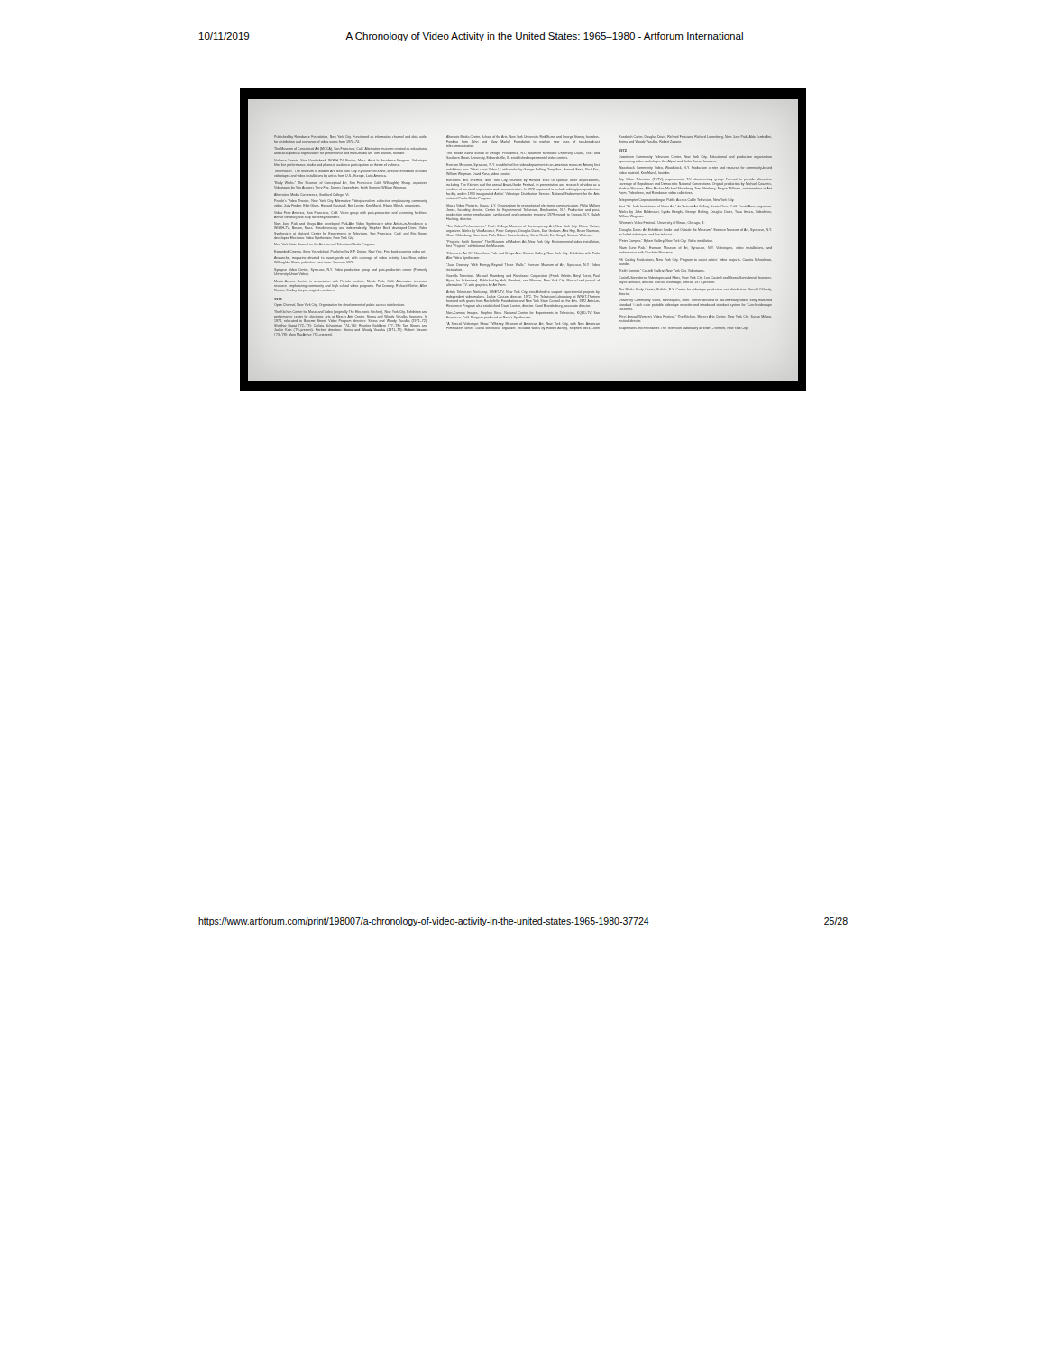10/11/2019
A Chronology of Video Activity in the United States: 1965–1980 - Artforum International
Published by Raindance Foundation, New York City. Functioned as information channel and data outlet for distribution and exchange of video works from 1970–74.
The Museum of Conceptual Art (MOCA), San Francisco, Calif. Alternative museum created as educational and socio-political organization for performance and multi-media art. Tom Marioni, founder.
Violence Sonata. Stan Vanderbeek. WGBH-TV, Boston, Mass. Artist-In-Residence Program. Videotape, film, live performance, studio and phone-in audience participation on theme of violence.
"Information." The Museum of Modern Art, New York City. Kynaston McShine, director. Exhibition included videotapes and video installations by artists from U.S., Europe, Latin America.
"Body Works." The Museum of Conceptual Art, San Francisco, Calif. Willoughby Sharp, organizer. Videotapes by Vito Acconci, Terry Fox, Dennis Oppenheim, Keith Sonnier, William Wegman.
Alternative Media Conference, Goddard College, Vt.
People's Video Theater, New York City. Alternative Videojournalism collective emphasizing community video. Judy Fiedler, Eliot Glass, Howard Gustsadt, Ben Levine, Ken Marsh, Elaine Milosh, organizers.
Video Free America, San Francisco, Calif. Video group with post-production and screening facilities. Arthur Ginsburg and Skip Sweeney, founders.
Nam June Paik and Shuya Abe developed Paik-Abe Video Synthesizer while Artists-in-Residence at WGBH-TV, Boston, Mass. Simultaneously and independently, Stephen Beck developed Direct Video Synthesizer at National Center for Experiments in Television, San Francisco, Calif. and Eric Siegel developed Electronic Video Synthesizer, New York City.
New York State Council on the Arts formed Television/Media Program.
Expanded Cinema. Gene Youngblood. Published by E.P. Dutton, New York. First book covering video art.
Avalanche, magazine devoted to avant-garde art, with coverage of video activity. Liza Bear, editor. Willoughby Sharp, publisher. Last issue: Summer 1976.
Synapse Video Center, Syracuse, N.Y. Video production group and post-production center (Formerly University Union Video).
Media Access Center, in association with Portola Institute, Menlo Park, Calif. Alternative television resource emphasizing community and high school video programs. Pat Crowley, Richard Kletter, Allen Rucker, Shelley Surpin, original members.
1971
Open Channel, New York City. Organization for development of public access to television.
The Kitchen Center for Music and Video (originally The Electronic Kitchen), New York City. Exhibition and performance center for electronic arts at Mercer Arts Center. Steina and Woody Vasulka, founders. In 1974, relocated to Broome Street. Video Program directors: Steina and Woody Vasulka (1971–72); Shridhar Bapat ('72–'73); Carlota Schoolman ('74–'76); Roselee Goldberg ('77–'78); Tom Bowes and Jackie Kain ('79–present). Kitchen directors: Steina and Woody Vasulka (1971–72); Robert Stearns ('73–'78); Mary MacArthur ('78–present).
Alternate Media Center, School of the Arts, New York University. Red Burns and George Stoney, founders. Funding from John and Mary Markel Foundation to explore new uses of non-broadcast telecommunication.
The Rhode Island School of Design, Providence, R.I.; Southern Methodist University, Dallas, Tex.; and Southern Illinois University, Edwardsville, Ill. established experimental video centers.
Everson Museum, Syracuse, N.Y. established first video department in an American museum. Among first exhibitions was "West-coast Video I," with works by George Bolling, Terry Fox, Howard Fried, Paul Kos, William Wegman. David Ross, video curator.
Electronic Arts Intermix, New York City, founded by Howard Wise to sponsor other organizations, including The Kitchen and the annual Avant-Garde Festival, in presentation and research of video as a medium of personal expression and communication. In 1972 expanded to include editing/post-production facility, and in 1973 inaugurated Artists' Videotape Distribution Service. National Endowment for the Arts initiated Public Media Program.
Ithaca Video Projects, Ithaca, N.Y. Organization for promotion of electronic communication. Philip Mallory Jones, founding director. Center for Experimental Television, Binghamton, N.Y. Production and post-production center emphasizing synthesized and computer imagery. 1979 moved to Owego, N.Y. Ralph Hocking, director.
"Ten Video Performances." Finch College Museum of Contemporary Art, New York City. Elaine Varian, organizer. Works by Vito Acconci, Peter Campus, Douglas Davis, Dan Graham, Alex Hay, Bruce Nauman, Claes Oldenburg, Nam June Paik, Robert Rauschenberg, Steve Reich, Eric Siegel, Simone Whitman.
"Projects: Keith Sonnier." The Museum of Modern Art, New York City. Environmental video installation, first "Projects" exhibition at the Museum.
"Electronic Art III." Nam June Paik and Shuya Abe. Bonino Gallery, New York City. Exhibition with Paik-Abe Video Synthesizer.
"Juan Downey: With Energy Beyond These Walls." Everson Museum of Art, Syracuse, N.Y. Video installation.
Guerilla Television. Michael Shamberg and Raindance Corporation (Frank Gillette, Beryl Korot, Paul Ryan, Ira Schneider). Published by Holt, Rinehart, and Winston, New York City. Manual and journal of alternative T.V. with graphics by Art Farm.
Artists Television Workshop, WNET-TV, New York City, established to support experimental projects by independent videomakers. Jackie Casson, director. 1972, The Television Laboratory at WNET-Thirteen founded with grants from Rockefeller Foundation and New York State Council on the Arts. 1972 Artist-in-Residence Program also established. David Loxton, director. Carol Brandenburg, associate director.
Non-Camera Images. Stephen Beck. National Center for Experiments in Television, KQED-TV, San Francisco, Calif. Program produced on Beck's Synthesizer.
"A Special Videotape Show." Whitney Museum of American Art, New York City, with New American Filmmakers series. David Bienstock, organizer. Included works by Robert Ashley, Stephen Beck, John Randolph Carter, Douglas Davis, Richard Feliciano, Richard Lowenberg, Nam June Paik, Aldo Tambellini, Steina and Woody Vasulka, Robert Zagone.
1972
Downtown Community Television Center, New York City. Educational and production organization sponsoring video workshops. Jon Alpert and Keiko Tsuno, founders.
Woodstock Community Video, Woodstock, N.Y. Production center and resource for community-based video material. Ken Marsh, founder.
Top Value Television (TVTV), experimental T.V. documentary group. Formed to provide alternative coverage of Republican and Democratic National Conventions. Original production by Michael Couzens, Hudson Marquez, Allen Rucker, Michael Shamberg, Tom Weinberg, Megan Williams, and members of Ant Farm, Videofreex, and Raindance video collectives.
Teleprompter Corporation began Public Access Cable Television, New York City.
First "St. Jude Invitational of Video Art," de Saisset Art Gallery, Santa Clara, Calif. David Ross, organizer. Works by John Baldessari, Lynda Benglis, George Bolling, Douglas Davis, Taka Iimura, Videofreex, William Wegman.
"Women's Video Festival." University of Illinois, Chicago, Ill.
"Douglas Davis: An Exhibition Inside and Outside the Museum." Everson Museum of Art, Syracuse, N.Y. Included videotapes and live telecast.
"Peter Campus." Bykert Gallery, New York City. Video installation.
"Nam June Paik." Everson Museum of Art, Syracuse, N.Y. Videotapes, video installations, and performance with Charlotte Moorman.
Fifi Corday Productions, New York City. Program to assist artists' video projects. Carlota Schoolman, founder.
"Keith Sonnier." Castelli Gallery, New York City. Videotapes.
Castelli-Sonnabend Videotapes and Films, New York City. Leo Castelli and Ileana Sonnabend, founders. Joyce Nereaux, director. Patricia Brundage, director 1977–present.
The Media Study Center, Buffalo, N.Y. Center for videotape production and distribution. Gerald O'Grady, director.
University Community Video, Minneapolis, Minn. Center devoted to documentary video. Sony marketed standard ½-inch color portable videotape recorder and introduced standard system for ¾-inch videotape cassettes.
"First Annual Women's Video Festival." The Kitchen, Mercer Arts Center, New York City. Susan Milano, festival director.
Scapemates. Ed Emshwiller. The Television Laboratory at WNET-Thirteen, New York City.
https://www.artforum.com/print/198007/a-chronology-of-video-activity-in-the-united-states-1965-1980-37724
25/28